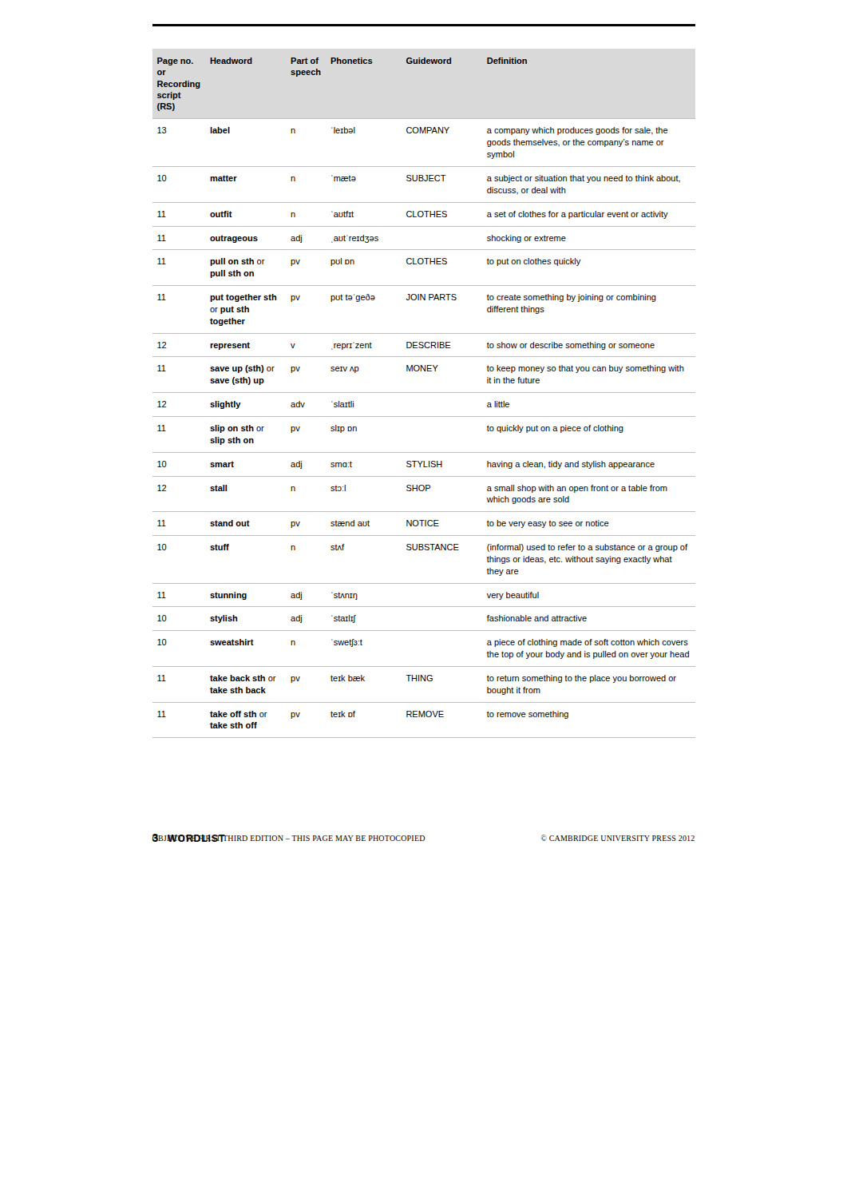| Page no. or Recording script (RS) | Headword | Part of speech | Phonetics | Guideword | Definition |
| --- | --- | --- | --- | --- | --- |
| 13 | label | n | ˈleɪbəl | COMPANY | a company which produces goods for sale, the goods themselves, or the company’s name or symbol |
| 10 | matter | n | ˈmætə | SUBJECT | a subject or situation that you need to think about, discuss, or deal with |
| 11 | outfit | n | ˈaʊtfɪt | CLOTHES | a set of clothes for a particular event or activity |
| 11 | outrageous | adj | ˌaʊtˈreɪdʒəs | | shocking or extreme |
| 11 | pull on sth or pull sth on | pv | pʊl ɒn | CLOTHES | to put on clothes quickly |
| 11 | put together sth or put sth together | pv | pʊt təˈgeðə | JOIN PARTS | to create something by joining or combining different things |
| 12 | represent | v | ˌreprɪˈzent | DESCRIBE | to show or describe something or someone |
| 11 | save up (sth) or save (sth) up | pv | seɪv ʌp | MONEY | to keep money so that you can buy something with it in the future |
| 12 | slightly | adv | ˈslaɪtli | | a little |
| 11 | slip on sth or slip sth on | pv | slɪp ɒn | | to quickly put on a piece of clothing |
| 10 | smart | adj | smɑːt | STYLISH | having a clean, tidy and stylish appearance |
| 12 | stall | n | stɔːl | SHOP | a small shop with an open front or a table from which goods are sold |
| 11 | stand out | pv | stænd aʊt | NOTICE | to be very easy to see or notice |
| 10 | stuff | n | stʌf | SUBSTANCE | (informal) used to refer to a substance or a group of things or ideas, etc. without saying exactly what they are |
| 11 | stunning | adj | ˈstʌnɪŋ | | very beautiful |
| 10 | stylish | adj | ˈstaɪlɪʃ | | fashionable and attractive |
| 10 | sweatshirt | n | ˈswetʃɜːt | | a piece of clothing made of soft cotton which covers the top of your body and is pulled on over your head |
| 11 | take back sth or take sth back | pv | teɪk bæk | THING | to return something to the place you borrowed or bought it from |
| 11 | take off sth or take sth off | pv | teɪk ɒf | REMOVE | to remove something |
OBJECTIVE FIRST THIRD EDITION – THIS PAGE MAY BE PHOTOCOPIED
© CAMBRIDGE UNIVERSITY PRESS 2012
3 WORDLIST